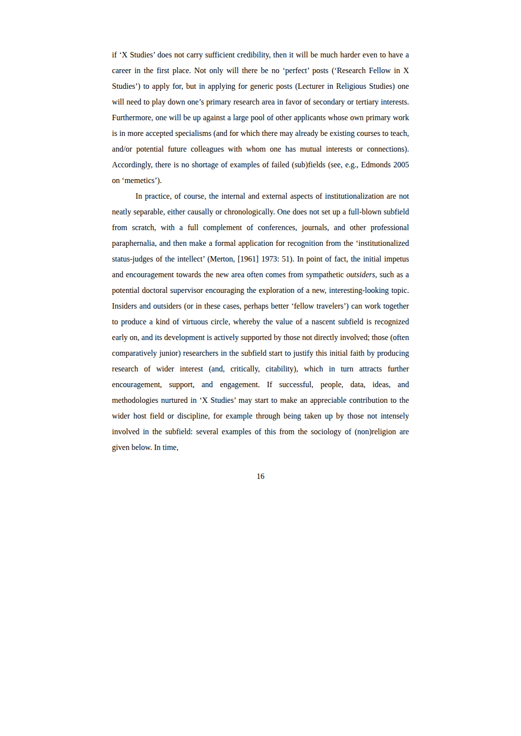if ‘X Studies’ does not carry sufficient credibility, then it will be much harder even to have a career in the first place. Not only will there be no ‘perfect’ posts (‘Research Fellow in X Studies’) to apply for, but in applying for generic posts (Lecturer in Religious Studies) one will need to play down one’s primary research area in favor of secondary or tertiary interests. Furthermore, one will be up against a large pool of other applicants whose own primary work is in more accepted specialisms (and for which there may already be existing courses to teach, and/or potential future colleagues with whom one has mutual interests or connections). Accordingly, there is no shortage of examples of failed (sub)fields (see, e.g., Edmonds 2005 on ‘memetics’).
In practice, of course, the internal and external aspects of institutionalization are not neatly separable, either causally or chronologically. One does not set up a full-blown subfield from scratch, with a full complement of conferences, journals, and other professional paraphernalia, and then make a formal application for recognition from the ‘institutionalized status-judges of the intellect’ (Merton, [1961] 1973: 51). In point of fact, the initial impetus and encouragement towards the new area often comes from sympathetic outsiders, such as a potential doctoral supervisor encouraging the exploration of a new, interesting-looking topic. Insiders and outsiders (or in these cases, perhaps better ‘fellow travelers’) can work together to produce a kind of virtuous circle, whereby the value of a nascent subfield is recognized early on, and its development is actively supported by those not directly involved; those (often comparatively junior) researchers in the subfield start to justify this initial faith by producing research of wider interest (and, critically, citability), which in turn attracts further encouragement, support, and engagement. If successful, people, data, ideas, and methodologies nurtured in ‘X Studies’ may start to make an appreciable contribution to the wider host field or discipline, for example through being taken up by those not intensely involved in the subfield: several examples of this from the sociology of (non)religion are given below. In time,
16